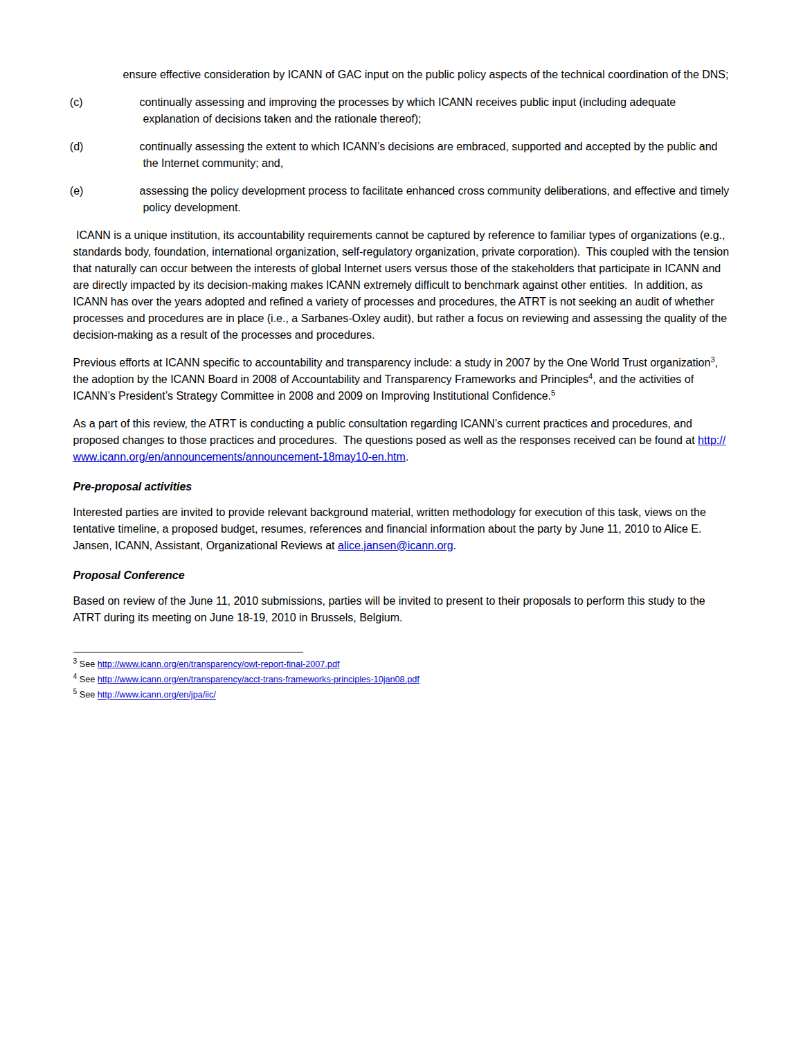ensure effective consideration by ICANN of GAC input on the public policy aspects of the technical coordination of the DNS;
(c) continually assessing and improving the processes by which ICANN receives public input (including adequate explanation of decisions taken and the rationale thereof);
(d) continually assessing the extent to which ICANN’s decisions are embraced, supported and accepted by the public and the Internet community; and,
(e) assessing the policy development process to facilitate enhanced cross community deliberations, and effective and timely policy development.
ICANN is a unique institution, its accountability requirements cannot be captured by reference to familiar types of organizations (e.g., standards body, foundation, international organization, self-regulatory organization, private corporation). This coupled with the tension that naturally can occur between the interests of global Internet users versus those of the stakeholders that participate in ICANN and are directly impacted by its decision-making makes ICANN extremely difficult to benchmark against other entities. In addition, as ICANN has over the years adopted and refined a variety of processes and procedures, the ATRT is not seeking an audit of whether processes and procedures are in place (i.e., a Sarbanes-Oxley audit), but rather a focus on reviewing and assessing the quality of the decision-making as a result of the processes and procedures.
Previous efforts at ICANN specific to accountability and transparency include: a study in 2007 by the One World Trust organization3, the adoption by the ICANN Board in 2008 of Accountability and Transparency Frameworks and Principles4, and the activities of ICANN’s President’s Strategy Committee in 2008 and 2009 on Improving Institutional Confidence.5
As a part of this review, the ATRT is conducting a public consultation regarding ICANN’s current practices and procedures, and proposed changes to those practices and procedures. The questions posed as well as the responses received can be found at http://www.icann.org/en/announcements/announcement-18may10-en.htm.
Pre-proposal activities
Interested parties are invited to provide relevant background material, written methodology for execution of this task, views on the tentative timeline, a proposed budget, resumes, references and financial information about the party by June 11, 2010 to Alice E. Jansen, ICANN, Assistant, Organizational Reviews at alice.jansen@icann.org.
Proposal Conference
Based on review of the June 11, 2010 submissions, parties will be invited to present to their proposals to perform this study to the ATRT during its meeting on June 18-19, 2010 in Brussels, Belgium.
3 See http://www.icann.org/en/transparency/owt-report-final-2007.pdf
4 See http://www.icann.org/en/transparency/acct-trans-frameworks-principles-10jan08.pdf
5 See http://www.icann.org/en/jpa/iic/